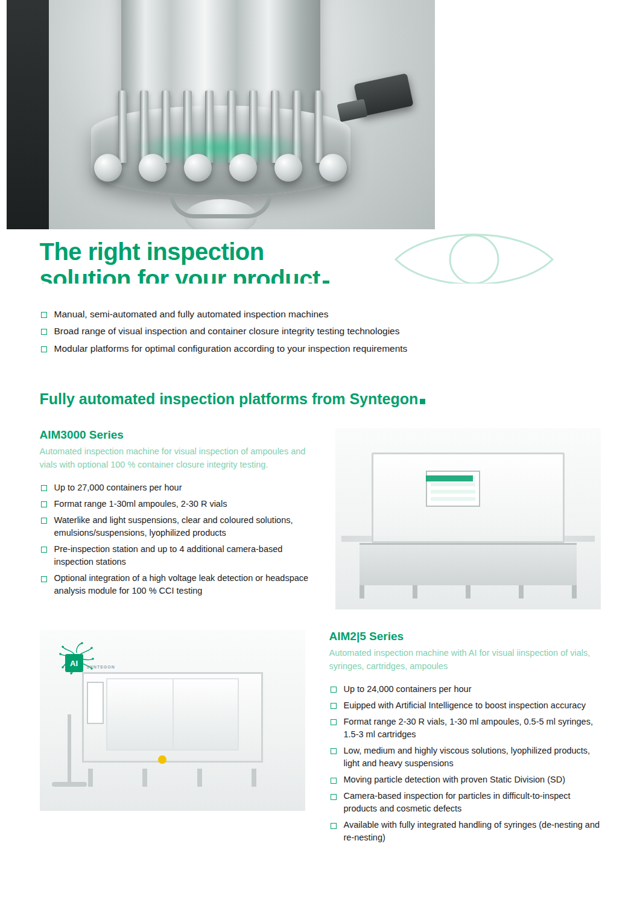The right inspection
solution for your product
Manual, semi-automated and fully automated inspection machines
Broad range of visual inspection and container closure integrity testing technologies
Modular platforms for optimal configuration according to your inspection requirements
Fully automated inspection platforms from Syntegon
AIM3000 Series
Automated inspection machine for visual inspection of ampoules and vials with optional 100 % container closure integrity testing.
Up to 27,000 containers per hour
Format range 1-30ml ampoules, 2-30 R vials
Waterlike and light suspensions, clear and coloured solutions, emulsions/suspensions, lyophilized products
Pre-inspection station and up to 4 additional camera-based inspection stations
Optional integration of a high voltage leak detection or headspace analysis module for 100 % CCI testing
AI
SYNTEGON
AIM2|5 Series
Automated inspection machine with AI for visual iinspection of vials, syringes, cartridges, ampoules
Up to 24,000 containers per hour
Euipped with Artificial Intelligence to boost inspection accuracy
Format range 2-30 R vials, 1-30 ml ampoules, 0.5-5 ml syringes, 1.5-3 ml cartridges
Low, medium and highly viscous solutions, lyophilized products, light and heavy suspensions
Moving particle detection with proven Static Division (SD)
Camera-based inspection for particles in difficult-to-inspect products and cosmetic defects
Available with fully integrated handling of syringes (de-nesting and re-nesting)